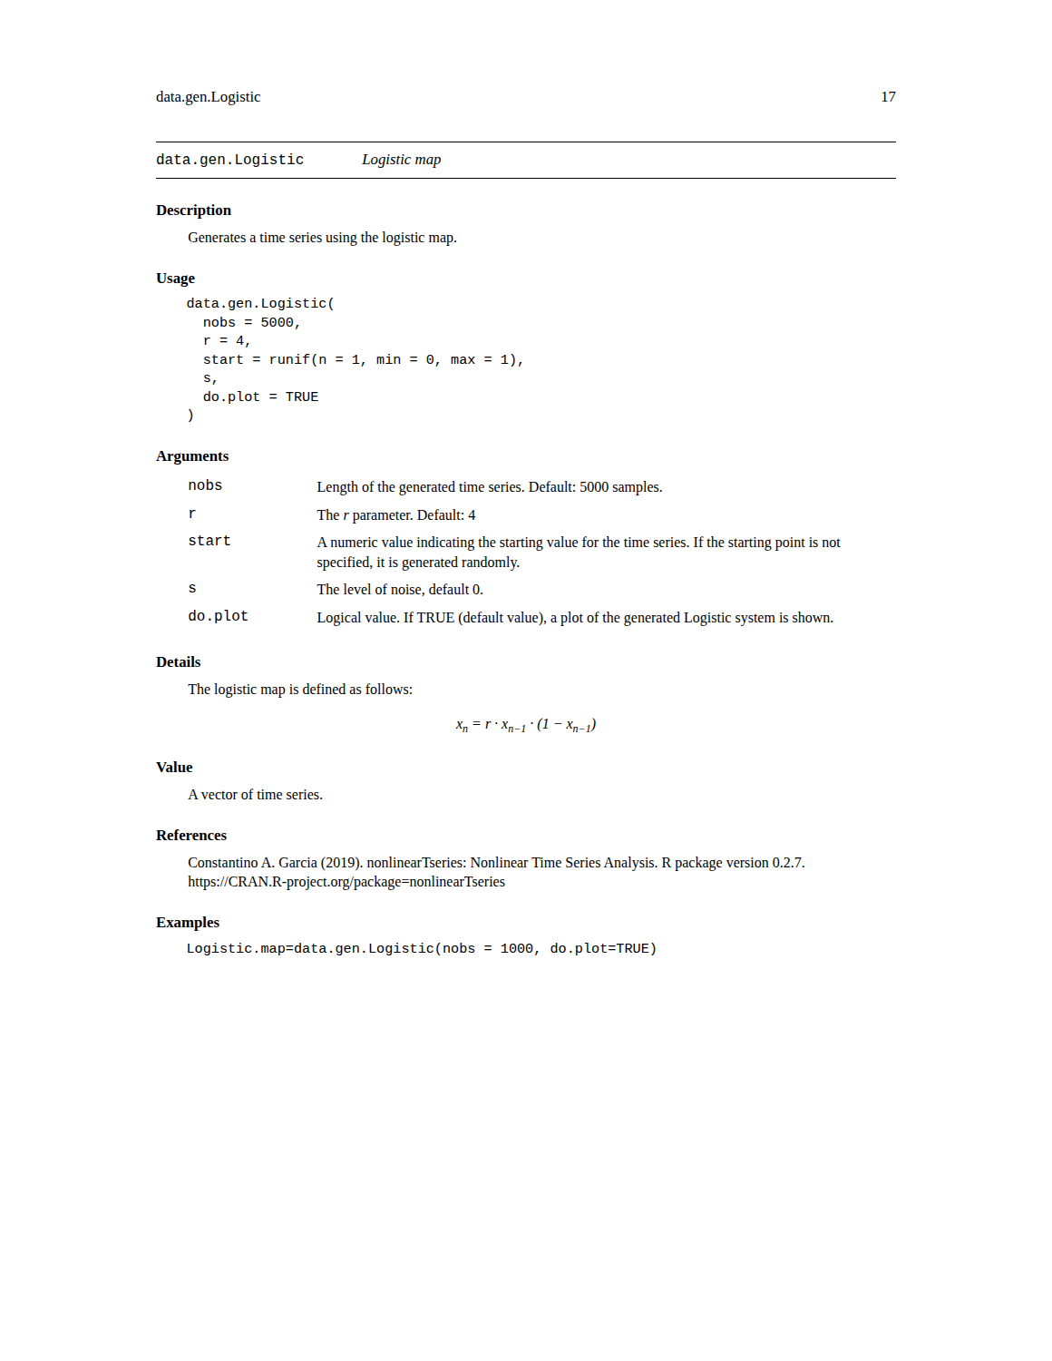data.gen.Logistic 17
data.gen.Logistic Logistic map
Description
Generates a time series using the logistic map.
Usage
data.gen.Logistic(
  nobs = 5000,
  r = 4,
  start = runif(n = 1, min = 0, max = 1),
  s,
  do.plot = TRUE
)
Arguments
| nobs | Length of the generated time series. Default: 5000 samples. |
| r | The r parameter. Default: 4 |
| start | A numeric value indicating the starting value for the time series. If the starting point is not specified, it is generated randomly. |
| s | The level of noise, default 0. |
| do.plot | Logical value. If TRUE (default value), a plot of the generated Logistic system is shown. |
Details
The logistic map is defined as follows:
xn = r · xn−1 · (1 − xn−1)
Value
A vector of time series.
References
Constantino A. Garcia (2019). nonlinearTseries: Nonlinear Time Series Analysis. R package version 0.2.7. https://CRAN.R-project.org/package=nonlinearTseries
Examples
Logistic.map=data.gen.Logistic(nobs = 1000, do.plot=TRUE)